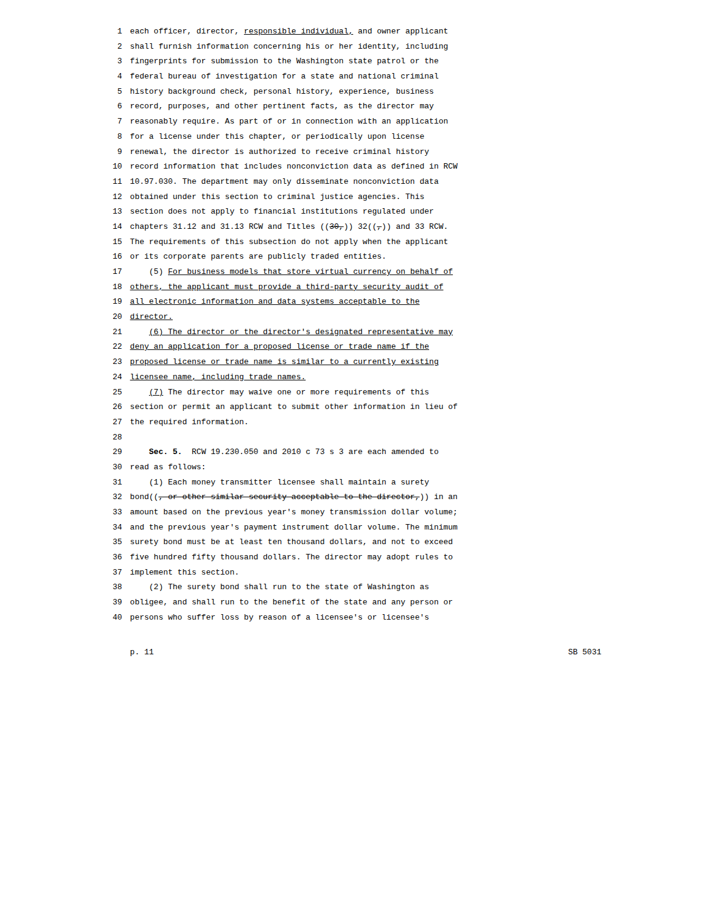each officer, director, responsible individual, and owner applicant
shall furnish information concerning his or her identity, including
fingerprints for submission to the Washington state patrol or the
federal bureau of investigation for a state and national criminal
history background check, personal history, experience, business
record, purposes, and other pertinent facts, as the director may
reasonably require. As part of or in connection with an application
for a license under this chapter, or periodically upon license
renewal, the director is authorized to receive criminal history
record information that includes nonconviction data as defined in RCW
10.97.030. The department may only disseminate nonconviction data
obtained under this section to criminal justice agencies. This
section does not apply to financial institutions regulated under
chapters 31.12 and 31.13 RCW and Titles ((30,)) 32((,)) and 33 RCW.
The requirements of this subsection do not apply when the applicant
or its corporate parents are publicly traded entities.
(5) For business models that store virtual currency on behalf of
others, the applicant must provide a third-party security audit of
all electronic information and data systems acceptable to the
director.
(6) The director or the director's designated representative may
deny an application for a proposed license or trade name if the
proposed license or trade name is similar to a currently existing
licensee name, including trade names.
(7) The director may waive one or more requirements of this
section or permit an applicant to submit other information in lieu of
the required information.
Sec. 5. RCW 19.230.050 and 2010 c 73 s 3 are each amended to
read as follows:
(1) Each money transmitter licensee shall maintain a surety
bond((, or other similar security acceptable to the director,)) in an
amount based on the previous year's money transmission dollar volume;
and the previous year's payment instrument dollar volume. The minimum
surety bond must be at least ten thousand dollars, and not to exceed
five hundred fifty thousand dollars. The director may adopt rules to
implement this section.
(2) The surety bond shall run to the state of Washington as
obligee, and shall run to the benefit of the state and any person or
persons who suffer loss by reason of a licensee's or licensee's
p. 11 SB 5031